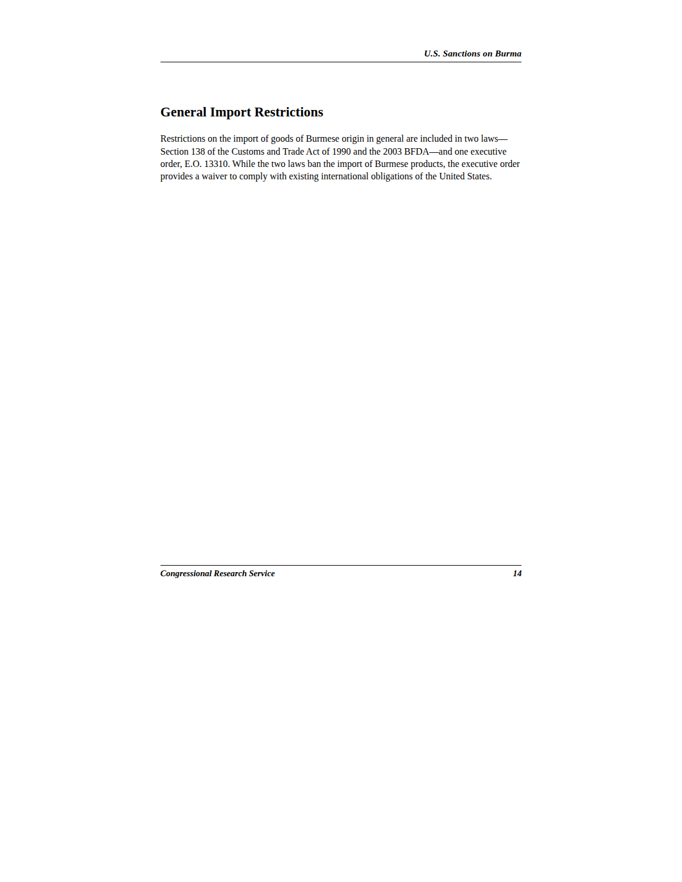U.S. Sanctions on Burma
General Import Restrictions
Restrictions on the import of goods of Burmese origin in general are included in two laws—Section 138 of the Customs and Trade Act of 1990 and the 2003 BFDA—and one executive order, E.O. 13310. While the two laws ban the import of Burmese products, the executive order provides a waiver to comply with existing international obligations of the United States.
Congressional Research Service 14